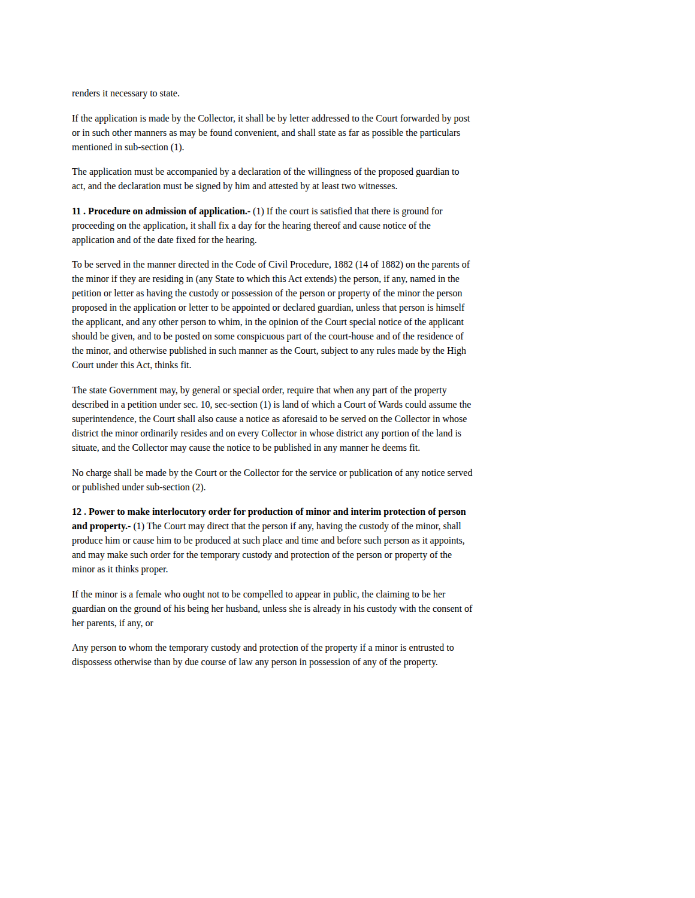renders it necessary to state.
If the application is made by the Collector, it shall be by letter addressed to the Court forwarded by post or in such other manners as may be found convenient, and shall state as far as possible the particulars mentioned in sub-section (1).
The application must be accompanied by a declaration of the willingness of the proposed guardian to act, and the declaration must be signed by him and attested by at least two witnesses.
11 . Procedure on admission of application.- (1) If the court is satisfied that there is ground for proceeding on the application, it shall fix a day for the hearing thereof and cause notice of the application and of the date fixed for the hearing.
To be served in the manner directed in the Code of Civil Procedure, 1882 (14 of 1882) on the parents of the minor if they are residing in (any State to which this Act extends) the person, if any, named in the petition or letter as having the custody or possession of the person or property of the minor the person proposed in the application or letter to be appointed or declared guardian, unless that person is himself the applicant, and any other person to whim, in the opinion of the Court special notice of the applicant should be given, and to be posted on some conspicuous part of the court-house and of the residence of the minor, and otherwise published in such manner as the Court, subject to any rules made by the High Court under this Act, thinks fit.
The state Government may, by general or special order, require that when any part of the property described in a petition under sec. 10, sec-section (1) is land of which a Court of Wards could assume the superintendence, the Court shall also cause a notice as aforesaid to be served on the Collector in whose district the minor ordinarily resides and on every Collector in whose district any portion of the land is situate, and the Collector may cause the notice to be published in any manner he deems fit.
No charge shall be made by the Court or the Collector for the service or publication of any notice served or published under sub-section (2).
12 . Power to make interlocutory order for production of minor and interim protection of person and property.- (1) The Court may direct that the person if any, having the custody of the minor, shall produce him or cause him to be produced at such place and time and before such person as it appoints, and may make such order for the temporary custody and protection of the person or property of the minor as it thinks proper.
If the minor is a female who ought not to be compelled to appear in public, the claiming to be her guardian on the ground of his being her husband, unless she is already in his custody with the consent of her parents, if any, or
Any person to whom the temporary custody and protection of the property if a minor is entrusted to dispossess otherwise than by due course of law any person in possession of any of the property.